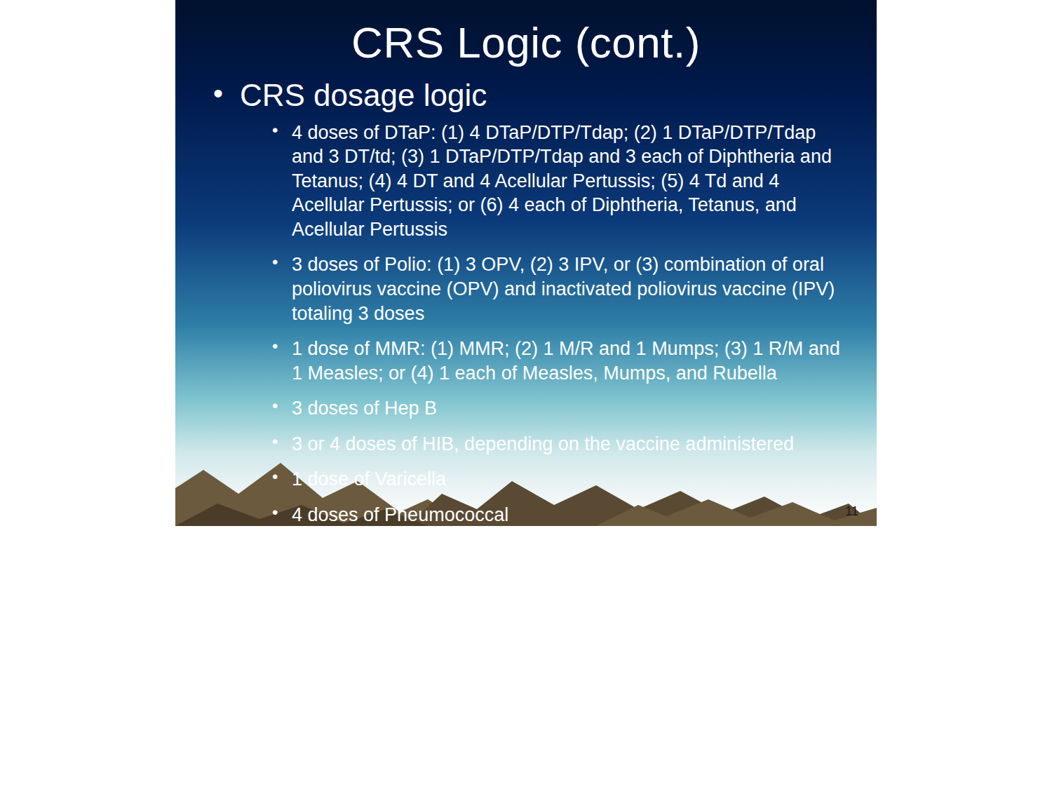CRS Logic (cont.)
CRS dosage logic
4 doses of DTaP: (1) 4 DTaP/DTP/Tdap; (2) 1 DTaP/DTP/Tdap and 3 DT/td; (3) 1 DTaP/DTP/Tdap and 3 each of Diphtheria and Tetanus; (4) 4 DT and 4 Acellular Pertussis; (5) 4 Td and 4 Acellular Pertussis; or (6) 4 each of Diphtheria, Tetanus, and Acellular Pertussis
3 doses of Polio: (1) 3 OPV, (2) 3 IPV, or (3) combination of oral poliovirus vaccine (OPV) and inactivated poliovirus vaccine (IPV) totaling 3 doses
1 dose of MMR: (1) MMR; (2) 1 M/R and 1 Mumps; (3) 1 R/M and 1 Measles; or (4) 1 each of Measles, Mumps, and Rubella
3 doses of Hep B
3 or 4 doses of HIB, depending on the vaccine administered
1 dose of Varicella
4 doses of Pneumococcal
11